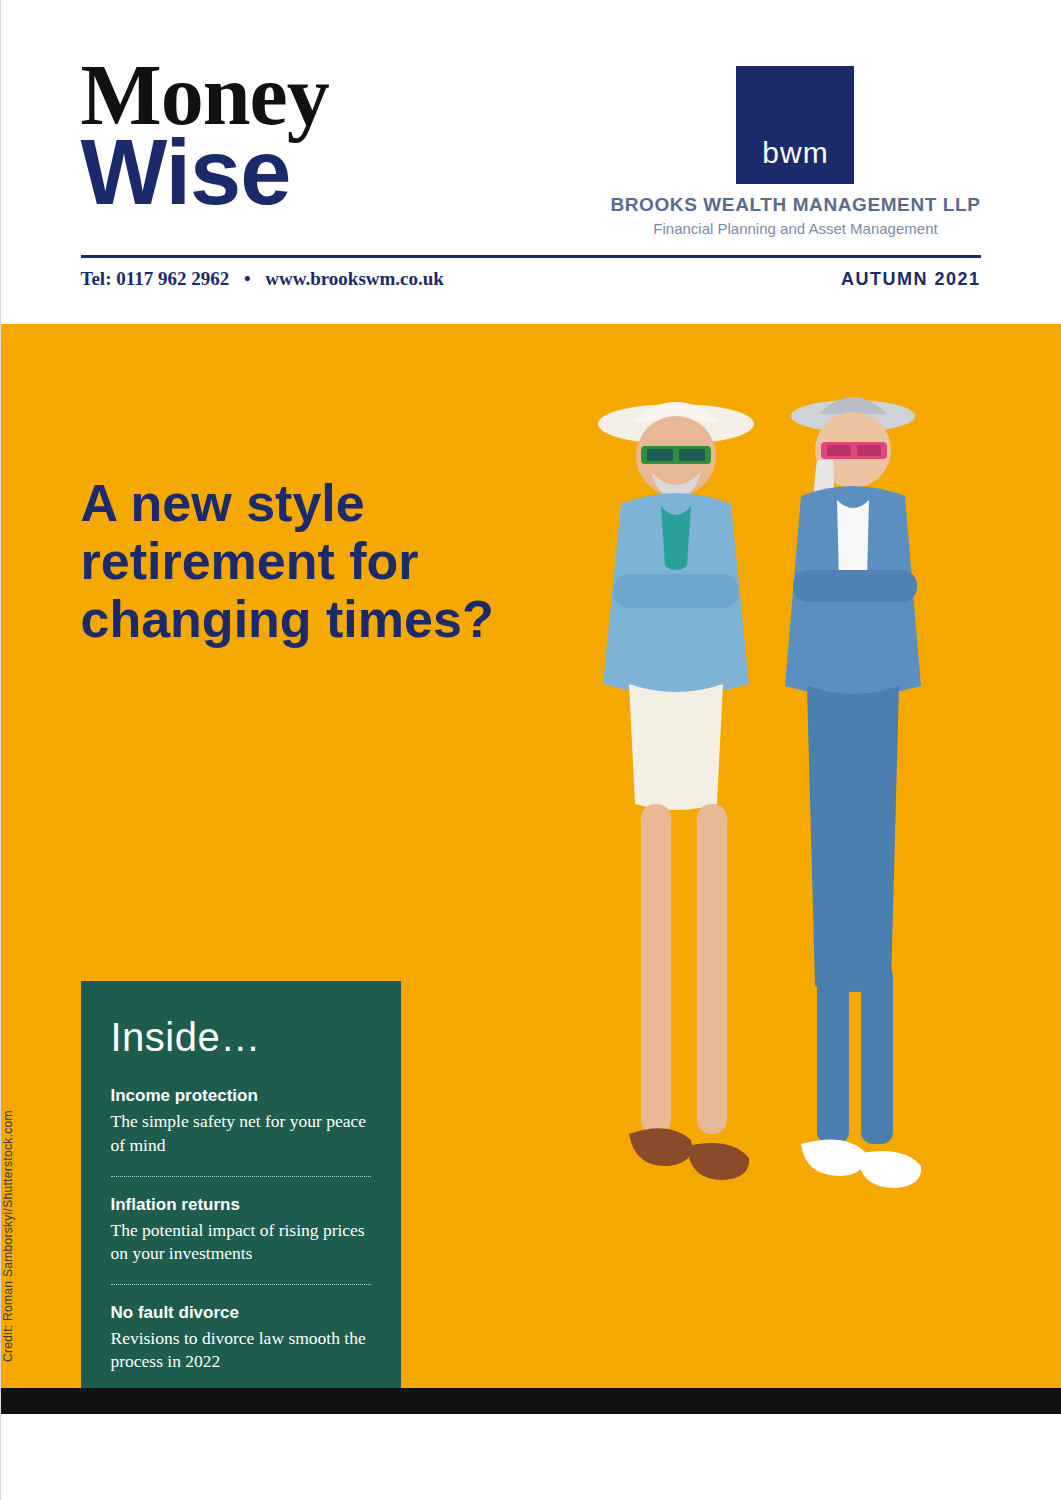Money Wise
bwm
BROOKS WEALTH MANAGEMENT LLP
Financial Planning and Asset Management
Tel: 0117 962 2962 • www.brookswm.co.uk
AUTUMN 2021
A new style retirement for changing times?
Credit: Roman Samborskyi/Shutterstock.com
Inside…
Income protection
The simple safety net for your peace of mind
Inflation returns
The potential impact of rising prices on your investments
No fault divorce
Revisions to divorce law smooth the process in 2022